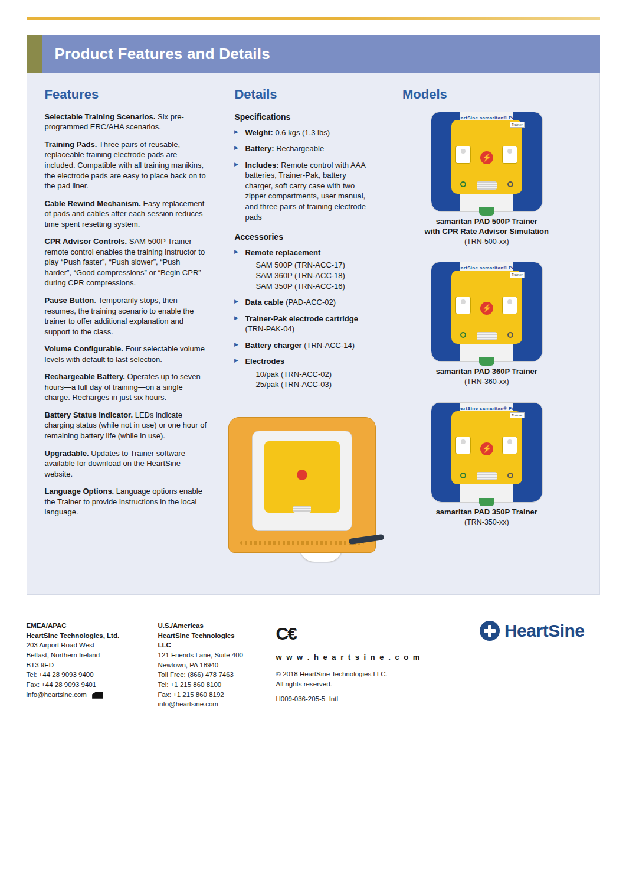Product Features and Details
Features
Selectable Training Scenarios. Six pre-programmed ERC/AHA scenarios.
Training Pads. Three pairs of reusable, replaceable training electrode pads are included. Compatible with all training manikins, the electrode pads are easy to place back on to the pad liner.
Cable Rewind Mechanism. Easy replacement of pads and cables after each session reduces time spent resetting system.
CPR Advisor Controls. SAM 500P Trainer remote control enables the training instructor to play “Push faster”, “Push slower”, “Push harder”, “Good compressions” or “Begin CPR” during CPR compressions.
Pause Button. Temporarily stops, then resumes, the training scenario to enable the trainer to offer additional explanation and support to the class.
Volume Configurable. Four selectable volume levels with default to last selection.
Rechargeable Battery. Operates up to seven hours—a full day of training—on a single charge. Recharges in just six hours.
Battery Status Indicator. LEDs indicate charging status (while not in use) or one hour of remaining battery life (while in use).
Upgradable. Updates to Trainer software available for download on the HeartSine website.
Language Options. Language options enable the Trainer to provide instructions in the local language.
Details
Specifications
Weight: 0.6 kgs (1.3 lbs)
Battery: Rechargeable
Includes: Remote control with AAA batteries, Trainer-Pak, battery charger, soft carry case with two zipper compartments, user manual, and three pairs of training electrode pads
Accessories
Remote replacement
SAM 500P (TRN-ACC-17)
SAM 360P (TRN-ACC-18)
SAM 350P (TRN-ACC-16)
Data cable (PAD-ACC-02)
Trainer-Pak electrode cartridge
(TRN-PAK-04)
Battery charger (TRN-ACC-14)
Electrodes
10/pak (TRN-ACC-02)
25/pak (TRN-ACC-03)
Models
HeartSine samaritan® PAD
Trainer
⚡
samaritan PAD 500P Trainer
with CPR Rate Advisor Simulation
(TRN-500-xx)
HeartSine samaritan® PAD
Trainer
⚡
samaritan PAD 360P Trainer
(TRN-360-xx)
HeartSine samaritan® PAD
Trainer
⚡
samaritan PAD 350P Trainer
(TRN-350-xx)
EMEA/APAC
HeartSine Technologies, Ltd.
203 Airport Road West
Belfast, Northern Ireland
BT3 9ED
Tel: +44 28 9093 9400
Fax: +44 28 9093 9401
info@heartsine.com
U.S./Americas
HeartSine Technologies LLC
121 Friends Lane, Suite 400
Newtown, PA 18940
Toll Free: (866) 478 7463
Tel: +1 215 860 8100
Fax: +1 215 860 8192
info@heartsine.com
C€
w w w . h e a r t s i n e . c o m
© 2018 HeartSine Technologies LLC.
All rights reserved.
H009-036-205-5 Intl
Heart Sine